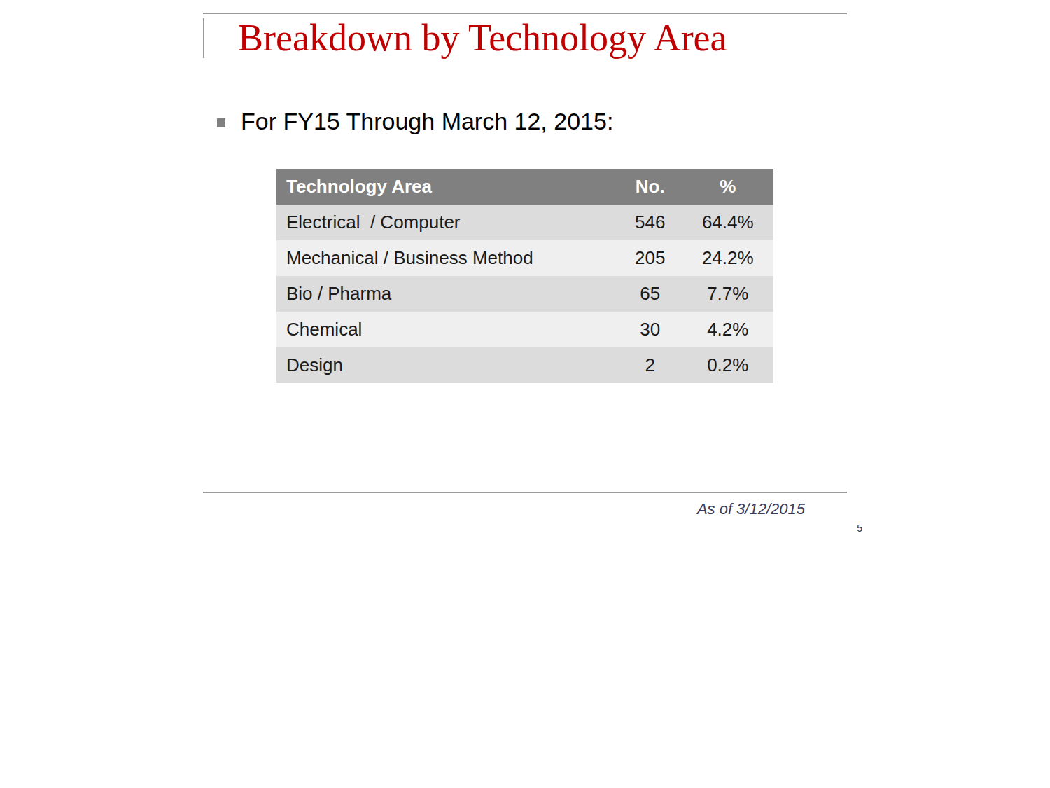Breakdown by Technology Area
For FY15 Through March 12, 2015:
| Technology Area | No. | % |
| --- | --- | --- |
| Electrical / Computer | 546 | 64.4% |
| Mechanical / Business Method | 205 | 24.2% |
| Bio / Pharma | 65 | 7.7% |
| Chemical | 30 | 4.2% |
| Design | 2 | 0.2% |
As of 3/12/2015
5